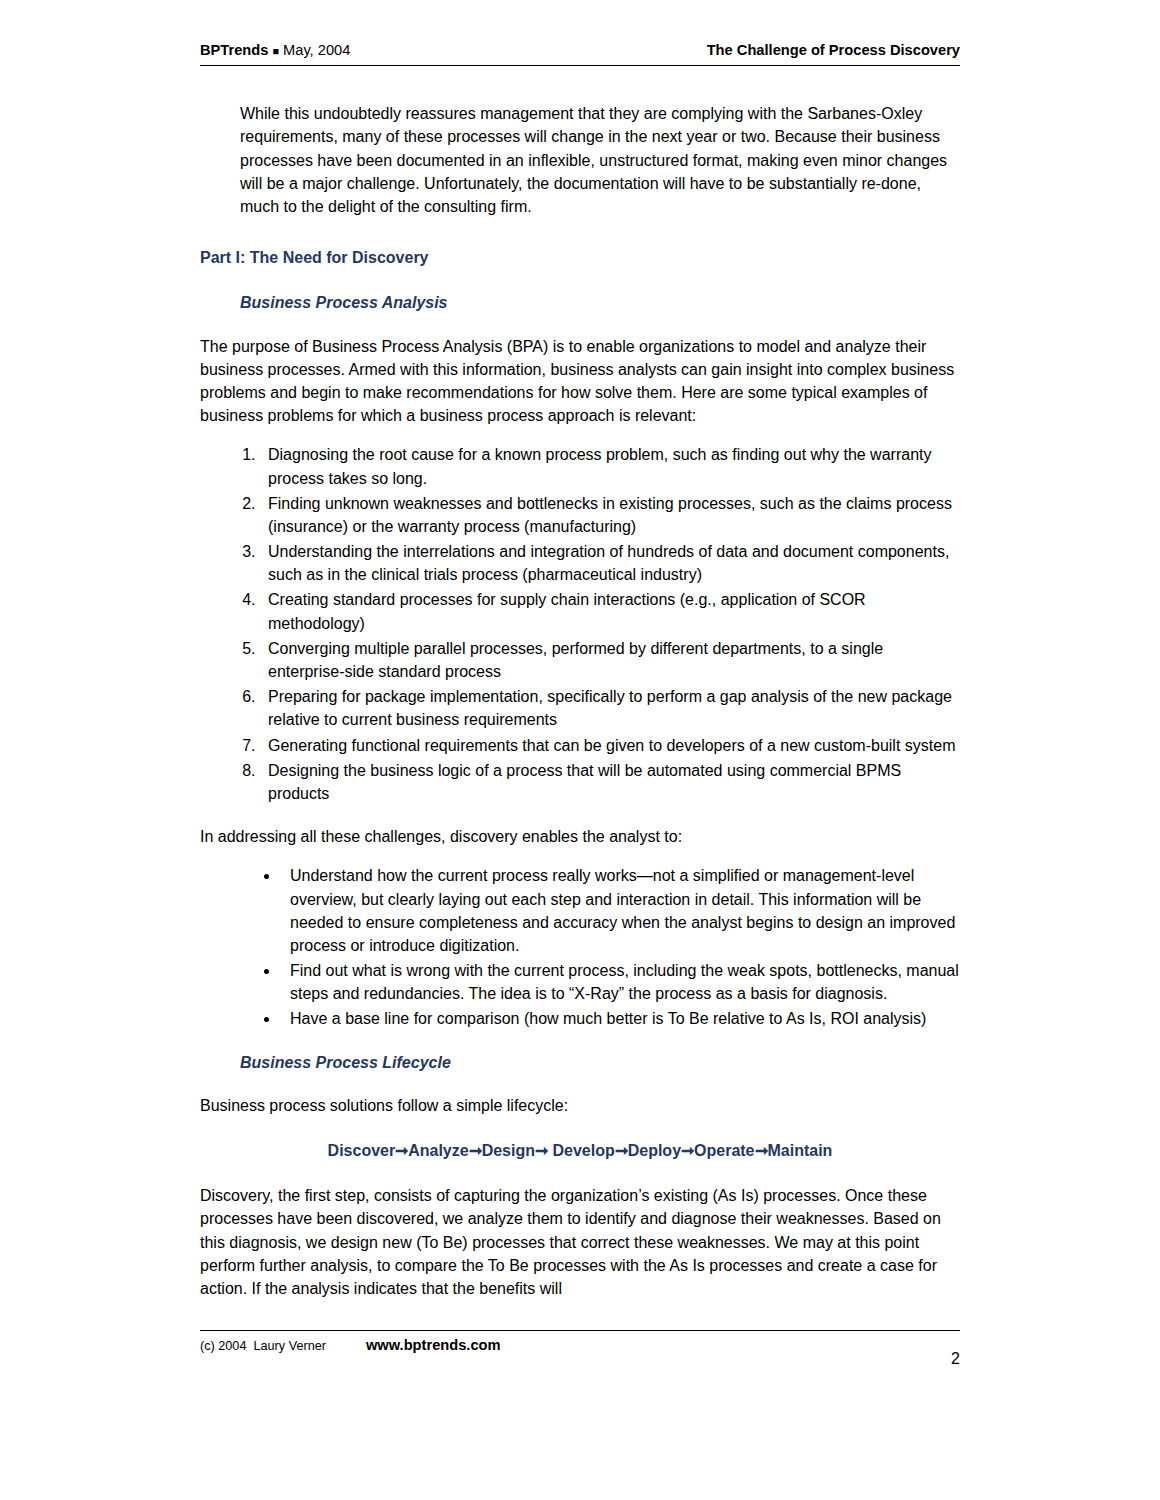BPTrends ■ May, 2004
The Challenge of Process Discovery
While this undoubtedly reassures management that they are complying with the Sarbanes-Oxley requirements, many of these processes will change in the next year or two. Because their business processes have been documented in an inflexible, unstructured format, making even minor changes will be a major challenge. Unfortunately, the documentation will have to be substantially re-done, much to the delight of the consulting firm.
Part I: The Need for Discovery
Business Process Analysis
The purpose of Business Process Analysis (BPA) is to enable organizations to model and analyze their business processes. Armed with this information, business analysts can gain insight into complex business problems and begin to make recommendations for how solve them. Here are some typical examples of business problems for which a business process approach is relevant:
Diagnosing the root cause for a known process problem, such as finding out why the warranty process takes so long.
Finding unknown weaknesses and bottlenecks in existing processes, such as the claims process (insurance) or the warranty process (manufacturing)
Understanding the interrelations and integration of hundreds of data and document components, such as in the clinical trials process (pharmaceutical industry)
Creating standard processes for supply chain interactions (e.g., application of SCOR methodology)
Converging multiple parallel processes, performed by different departments, to a single enterprise-side standard process
Preparing for package implementation, specifically to perform a gap analysis of the new package relative to current business requirements
Generating functional requirements that can be given to developers of a new custom-built system
Designing the business logic of a process that will be automated using commercial BPMS products
In addressing all these challenges, discovery enables the analyst to:
Understand how the current process really works—not a simplified or management-level overview, but clearly laying out each step and interaction in detail. This information will be needed to ensure completeness and accuracy when the analyst begins to design an improved process or introduce digitization.
Find out what is wrong with the current process, including the weak spots, bottlenecks, manual steps and redundancies. The idea is to “X-Ray” the process as a basis for diagnosis.
Have a base line for comparison (how much better is To Be relative to As Is, ROI analysis)
Business Process Lifecycle
Business process solutions follow a simple lifecycle:
Discover➞Analyze➞Design➞ Develop➞Deploy➞Operate➞Maintain
Discovery, the first step, consists of capturing the organization’s existing (As Is) processes. Once these processes have been discovered, we analyze them to identify and diagnose their weaknesses. Based on this diagnosis, we design new (To Be) processes that correct these weaknesses. We may at this point perform further analysis, to compare the To Be processes with the As Is processes and create a case for action. If the analysis indicates that the benefits will
(c) 2004 Laury Verner
www.bptrends.com
2